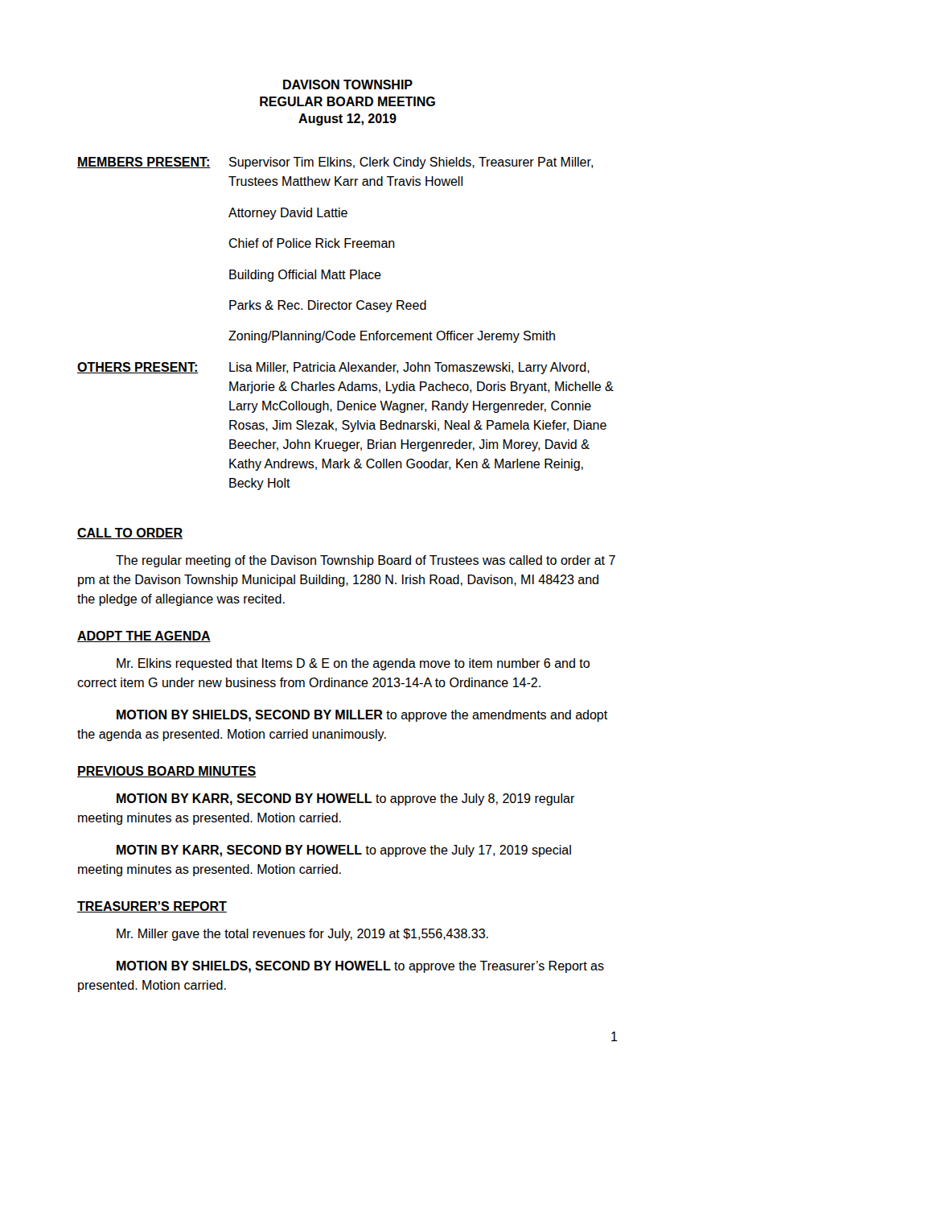DAVISON TOWNSHIP
REGULAR BOARD MEETING
August 12, 2019
| MEMBERS PRESENT: | Supervisor Tim Elkins, Clerk Cindy Shields, Treasurer Pat Miller, Trustees Matthew Karr and Travis Howell Attorney David Lattie Chief of Police Rick Freeman Building Official Matt Place Parks & Rec. Director Casey Reed Zoning/Planning/Code Enforcement Officer Jeremy Smith |
| OTHERS PRESENT: | Lisa Miller, Patricia Alexander, John Tomaszewski, Larry Alvord, Marjorie & Charles Adams, Lydia Pacheco, Doris Bryant, Michelle & Larry McCollough, Denice Wagner, Randy Hergenreder, Connie Rosas, Jim Slezak, Sylvia Bednarski, Neal & Pamela Kiefer, Diane Beecher, John Krueger, Brian Hergenreder, Jim Morey, David & Kathy Andrews, Mark & Collen Goodar, Ken & Marlene Reinig, Becky Holt |
CALL TO ORDER
The regular meeting of the Davison Township Board of Trustees was called to order at 7 pm at the Davison Township Municipal Building, 1280 N. Irish Road, Davison, MI 48423 and the pledge of allegiance was recited.
ADOPT THE AGENDA
Mr. Elkins requested that Items D & E on the agenda move to item number 6 and to correct item G under new business from Ordinance 2013-14-A to Ordinance 14-2.
MOTION BY SHIELDS, SECOND BY MILLER to approve the amendments and adopt the agenda as presented. Motion carried unanimously.
PREVIOUS BOARD MINUTES
MOTION BY KARR, SECOND BY HOWELL to approve the July 8, 2019 regular meeting minutes as presented. Motion carried.
MOTIN BY KARR, SECOND BY HOWELL to approve the July 17, 2019 special meeting minutes as presented. Motion carried.
TREASURER’S REPORT
Mr. Miller gave the total revenues for July, 2019 at $1,556,438.33.
MOTION BY SHIELDS, SECOND BY HOWELL to approve the Treasurer’s Report as presented. Motion carried.
1